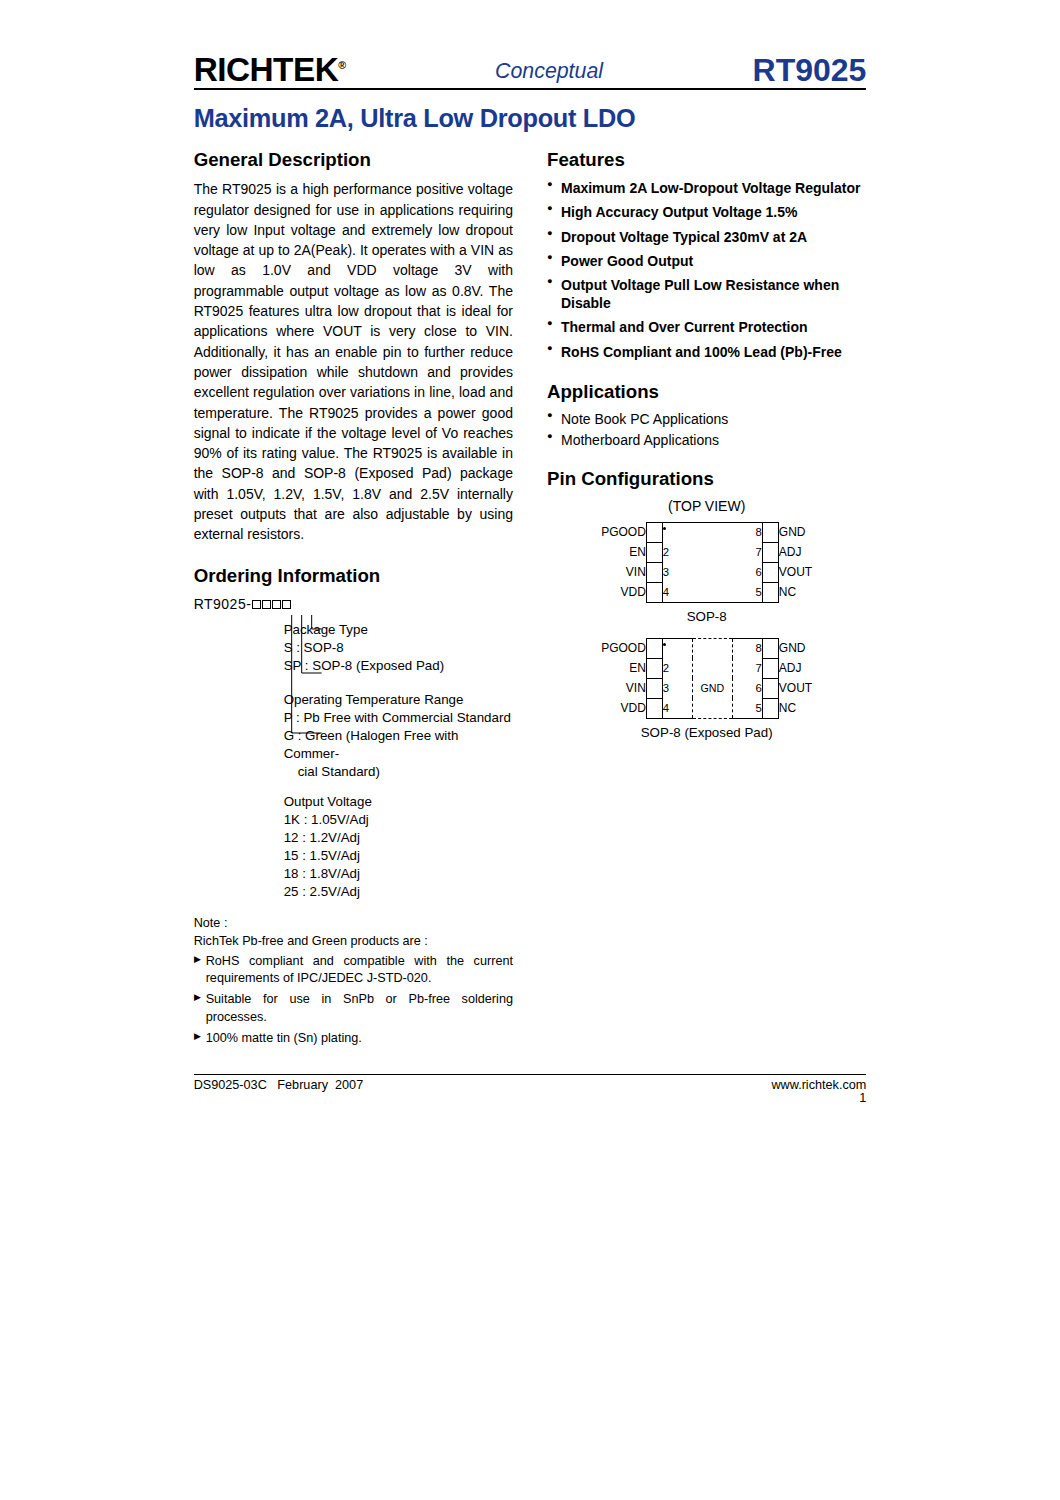RICHTEK®
Conceptual
RT9025
Maximum 2A, Ultra Low Dropout LDO
General Description
The RT9025 is a high performance positive voltage regulator designed for use in applications requiring very low Input voltage and extremely low dropout voltage at up to 2A(Peak). It operates with a VIN as low as 1.0V and VDD voltage 3V with programmable output voltage as low as 0.8V. The RT9025 features ultra low dropout that is ideal for applications where VOUT is very close to VIN. Additionally, it has an enable pin to further reduce power dissipation while shutdown and provides excellent regulation over variations in line, load and temperature. The RT9025 provides a power good signal to indicate if the voltage level of Vo reaches 90% of its rating value. The RT9025 is available in the SOP-8 and SOP-8 (Exposed Pad) package with 1.05V, 1.2V, 1.5V, 1.8V and 2.5V internally preset outputs that are also adjustable by using external resistors.
Ordering Information
RT9025-
Package Type
S : SOP-8
SP : SOP-8 (Exposed Pad)
Operating Temperature Range
P : Pb Free with Commercial Standard
G : Green (Halogen Free with Commer-
cial Standard)
Output Voltage
1K : 1.05V/Adj
12 : 1.2V/Adj
15 : 1.5V/Adj
18 : 1.8V/Adj
25 : 2.5V/Adj
Note :
RichTek Pb-free and Green products are :
RoHS compliant and compatible with the current require­ments of IPC/JEDEC J-STD-020.
Suitable for use in SnPb or Pb-free soldering processes.
100% matte tin (Sn) plating.
Features
Maximum 2A Low-Dropout Voltage Regulator
High Accuracy Output Voltage 1.5%
Dropout Voltage Typical 230mV at 2A
Power Good Output
Output Voltage Pull Low Resistance when Disable
Thermal and Over Current Protection
RoHS Compliant and 100% Lead (Pb)-Free
Applications
Note Book PC Applications
Motherboard Applications
Pin Configurations
(TOP VIEW)
| PGOOD | | | | 8 | | GND |
| EN | | 2 | | 7 | | ADJ |
| VIN | | 3 | | 6 | | VOUT |
| VDD | | 4 | | 5 | | NC |
SOP-8
| PGOOD | | | | 8 | | GND |
| EN | | 2 | | 7 | | ADJ |
| VIN | | 3 | GND | 6 | | VOUT |
| VDD | | 4 | | 5 | | NC |
SOP-8 (Exposed Pad)
DS9025-03C February 2007
www.richtek.com
1